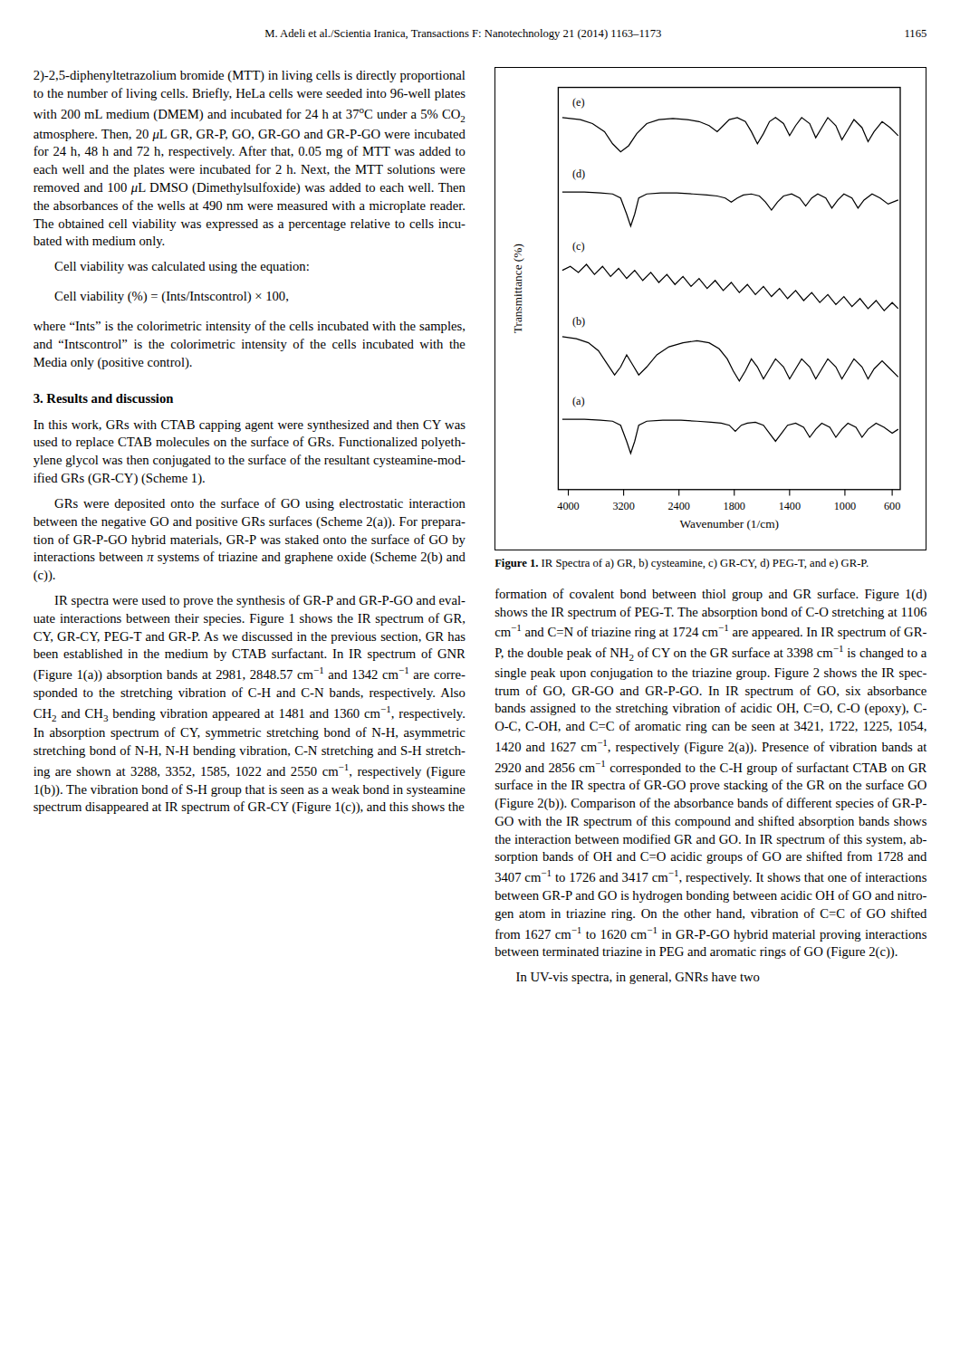M. Adeli et al./Scientia Iranica, Transactions F: Nanotechnology 21 (2014) 1163–1173
1165
2)-2,5-diphenyltetrazolium bromide (MTT) in living cells is directly proportional to the number of living cells. Briefly, HeLa cells were seeded into 96-well plates with 200 mL medium (DMEM) and incubated for 24 h at 37o C under a 5% CO2 atmosphere. Then, 20 μ L GR, GR-P, GO, GR-GO and GR-P-GO were incubated for 24 h, 48 h and 72 h, respectively. After that, 0.05 mg of MTT was added to each well and the plates were incubated for 2 h. Next, the MTT solutions were removed and 100 μ L DMSO (Dimethylsulfoxide) was added to each well. Then the absorbances of the wells at 490 nm were measured with a microplate reader. The obtained cell viability was expressed as a percentage relative to cells incubated with medium only.
Cell viability was calculated using the equation:
Cell viability (%) = (Ints/Intscontrol) × 100,
where “Ints” is the colorimetric intensity of the cells incubated with the samples, and “Intscontrol” is the colorimetric intensity of the cells incubated with the Media only (positive control).
3. Results and discussion
In this work, GRs with CTAB capping agent were synthesized and then CY was used to replace CTAB molecules on the surface of GRs. Functionalized polyethylene glycol was then conjugated to the surface of the resultant cysteamine-modified GRs (GR-CY) (Scheme 1).
GRs were deposited onto the surface of GO using electrostatic interaction between the negative GO and positive GRs surfaces (Scheme 2(a)). For preparation of GR-P-GO hybrid materials, GR-P was staked onto the surface of GO by interactions between π systems of triazine and graphene oxide (Scheme 2(b) and (c)).
IR spectra were used to prove the synthesis of GR-P and GR-P-GO and evaluate interactions between their species. Figure 1 shows the IR spectrum of GR, CY, GR-CY, PEG-T and GR-P. As we discussed in the previous section, GR has been established in the medium by CTAB surfactant. In IR spectrum of GNR (Figure 1(a)) absorption bands at 2981, 2848.57 cm−1 and 1342 cm−1 are corresponded to the stretching vibration of C-H and C-N bands, respectively. Also CH2 and CH3 bending vibration appeared at 1481 and 1360 cm−1, respectively. In absorption spectrum of CY, symmetric stretching bond of N-H, asymmetric stretching bond of N-H, N-H bending vibration, C-N stretching and S-H stretching are shown at 3288, 3352, 1585, 1022 and 2550 cm−1, respectively (Figure 1(b)). The vibration bond of S-H group that is seen as a weak bond in systeamine spectrum disappeared at IR spectrum of GR-CY (Figure 1(c)), and this shows the
Transmittance (%) Wavenumber (1/cm) 4000 3200 2400 1800 1400 1000 600 (e) (d) (c) (b) (a)
Figure 1. IR Spectra of a) GR, b) cysteamine, c) GR-CY, d) PEG-T, and e) GR-P.
formation of covalent bond between thiol group and GR surface. Figure 1(d) shows the IR spectrum of PEG-T. The absorption bond of C-O stretching at 1106 cm−1 and C=N of triazine ring at 1724 cm−1 are appeared. In IR spectrum of GR-P, the double peak of NH2 of CY on the GR surface at 3398 cm−1 is changed to a single peak upon conjugation to the triazine group. Figure 2 shows the IR spectrum of GO, GR-GO and GR-P-GO. In IR spectrum of GO, six absorbance bands assigned to the stretching vibration of acidic OH, C=O, C-O (epoxy), C-O-C, C-OH, and C=C of aromatic ring can be seen at 3421, 1722, 1225, 1054, 1420 and 1627 cm−1, respectively (Figure 2(a)). Presence of vibration bands at 2920 and 2856 cm−1 corresponded to the C-H group of surfactant CTAB on GR surface in the IR spectra of GR-GO prove stacking of the GR on the surface GO (Figure 2(b)). Comparison of the absorbance bands of different species of GR-P-GO with the IR spectrum of this compound and shifted absorption bands shows the interaction between modified GR and GO. In IR spectrum of this system, absorption bands of OH and C=O acidic groups of GO are shifted from 1728 and 3407 cm−1 to 1726 and 3417 cm−1, respectively. It shows that one of interactions between GR-P and GO is hydrogen bonding between acidic OH of GO and nitrogen atom in triazine ring. On the other hand, vibration of C=C of GO shifted from 1627 cm−1 to 1620 cm−1 in GR-P-GO hybrid material proving interactions between terminated triazine in PEG and aromatic rings of GO (Figure 2(c)).
In UV-vis spectra, in general, GNRs have two